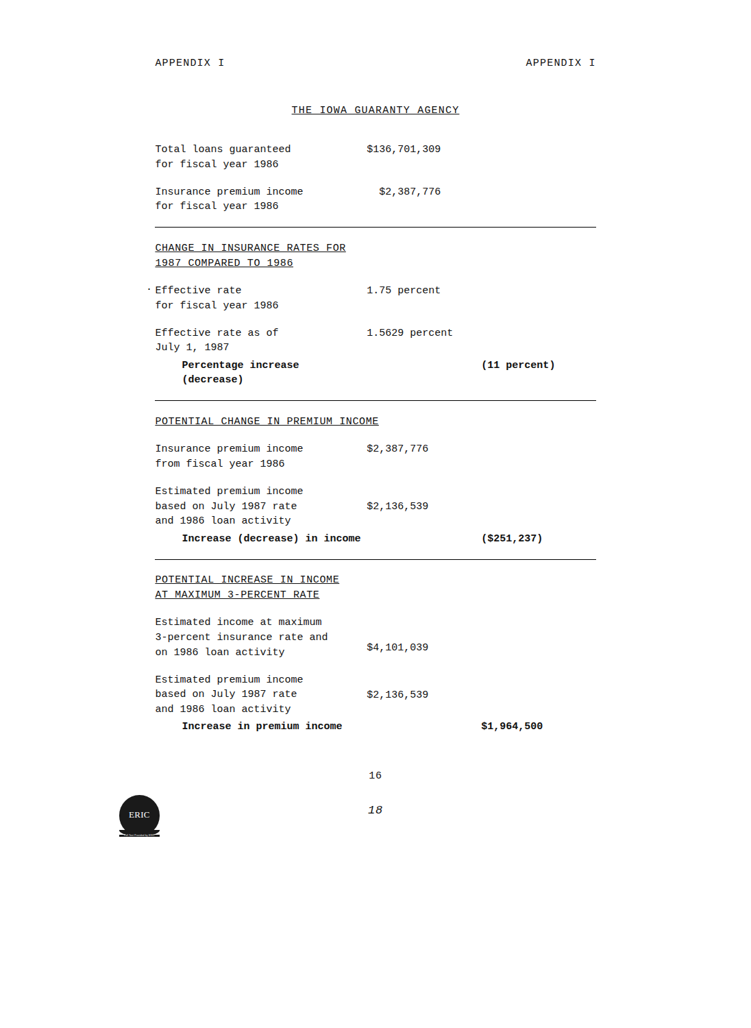APPENDIX I APPENDIX I
THE IOWA GUARANTY AGENCY
| Total loans guaranteed for fiscal year 1986 | $136,701,309 | |
| Insurance premium income for fiscal year 1986 | $2,387,776 | |
CHANGE IN INSURANCE RATES FOR1987 COMPARED TO 1986
| Effective rate for fiscal year 1986 | 1.75 percent | |
| Effective rate as of July 1, 1987 | 1.5629 percent | |
| Percentage increase (decrease) | | (11 percent) |
POTENTIAL CHANGE IN PREMIUM INCOME
| Insurance premium income from fiscal year 1986 | $2,387,776 | |
| Estimated premium income based on July 1987 rate and 1986 loan activity | $2,136,539 | |
| Increase (decrease) in income | | ($251,237) |
POTENTIAL INCREASE IN INCOMEAT MAXIMUM 3-PERCENT RATE
| Estimated income at maximum 3-percent insurance rate and on 1986 loan activity | $4,101,039 | |
| Estimated premium income based on July 1987 rate and 1986 loan activity | $2,136,539 | |
| Increase in premium income | | $1,964,500 |
16
18
ERIC
Full Text Provided by ERIC